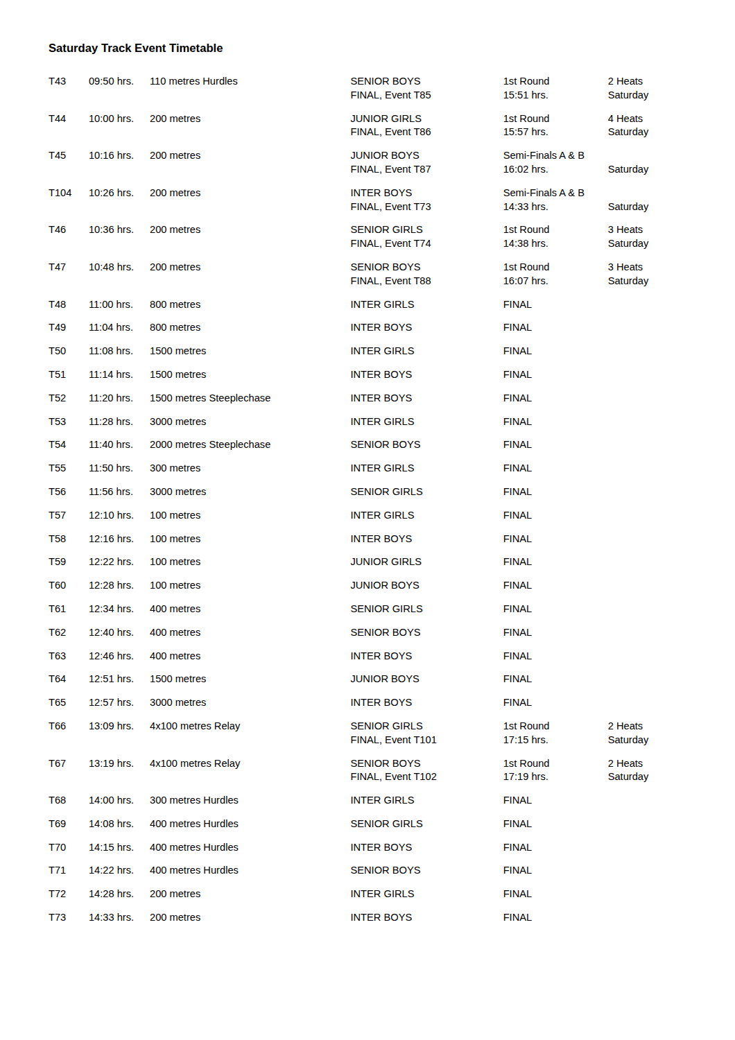Saturday Track Event Timetable
| T43 | 09:50 hrs. | 110 metres Hurdles | SENIOR BOYS FINAL, Event T85 | 1st Round 15:51 hrs. | 2 Heats Saturday |
| T44 | 10:00 hrs. | 200 metres | JUNIOR GIRLS FINAL, Event T86 | 1st Round 15:57 hrs. | 4 Heats Saturday |
| T45 | 10:16 hrs. | 200 metres | JUNIOR BOYS FINAL, Event T87 | Semi-Finals A & B 16:02 hrs. | Saturday |
| T104 | 10:26 hrs. | 200 metres | INTER BOYS FINAL, Event T73 | Semi-Finals A & B 14:33 hrs. | Saturday |
| T46 | 10:36 hrs. | 200 metres | SENIOR GIRLS FINAL, Event T74 | 1st Round 14:38 hrs. | 3 Heats Saturday |
| T47 | 10:48 hrs. | 200 metres | SENIOR BOYS FINAL, Event T88 | 1st Round 16:07 hrs. | 3 Heats Saturday |
| T48 | 11:00 hrs. | 800 metres | INTER GIRLS | FINAL | |
| T49 | 11:04 hrs. | 800 metres | INTER BOYS | FINAL | |
| T50 | 11:08 hrs. | 1500 metres | INTER GIRLS | FINAL | |
| T51 | 11:14 hrs. | 1500 metres | INTER BOYS | FINAL | |
| T52 | 11:20 hrs. | 1500 metres Steeplechase | INTER BOYS | FINAL | |
| T53 | 11:28 hrs. | 3000 metres | INTER GIRLS | FINAL | |
| T54 | 11:40 hrs. | 2000 metres Steeplechase | SENIOR BOYS | FINAL | |
| T55 | 11:50 hrs. | 300 metres | INTER GIRLS | FINAL | |
| T56 | 11:56 hrs. | 3000 metres | SENIOR GIRLS | FINAL | |
| T57 | 12:10 hrs. | 100 metres | INTER GIRLS | FINAL | |
| T58 | 12:16 hrs. | 100 metres | INTER BOYS | FINAL | |
| T59 | 12:22 hrs. | 100 metres | JUNIOR GIRLS | FINAL | |
| T60 | 12:28 hrs. | 100 metres | JUNIOR BOYS | FINAL | |
| T61 | 12:34 hrs. | 400 metres | SENIOR GIRLS | FINAL | |
| T62 | 12:40 hrs. | 400 metres | SENIOR BOYS | FINAL | |
| T63 | 12:46 hrs. | 400 metres | INTER BOYS | FINAL | |
| T64 | 12:51 hrs. | 1500 metres | JUNIOR BOYS | FINAL | |
| T65 | 12:57 hrs. | 3000 metres | INTER BOYS | FINAL | |
| T66 | 13:09 hrs. | 4x100 metres Relay | SENIOR GIRLS FINAL, Event T101 | 1st Round 17:15 hrs. | 2 Heats Saturday |
| T67 | 13:19 hrs. | 4x100 metres Relay | SENIOR BOYS FINAL, Event T102 | 1st Round 17:19 hrs. | 2 Heats Saturday |
| T68 | 14:00 hrs. | 300 metres Hurdles | INTER GIRLS | FINAL | |
| T69 | 14:08 hrs. | 400 metres Hurdles | SENIOR GIRLS | FINAL | |
| T70 | 14:15 hrs. | 400 metres Hurdles | INTER BOYS | FINAL | |
| T71 | 14:22 hrs. | 400 metres Hurdles | SENIOR BOYS | FINAL | |
| T72 | 14:28 hrs. | 200 metres | INTER GIRLS | FINAL | |
| T73 | 14:33 hrs. | 200 metres | INTER BOYS | FINAL | |